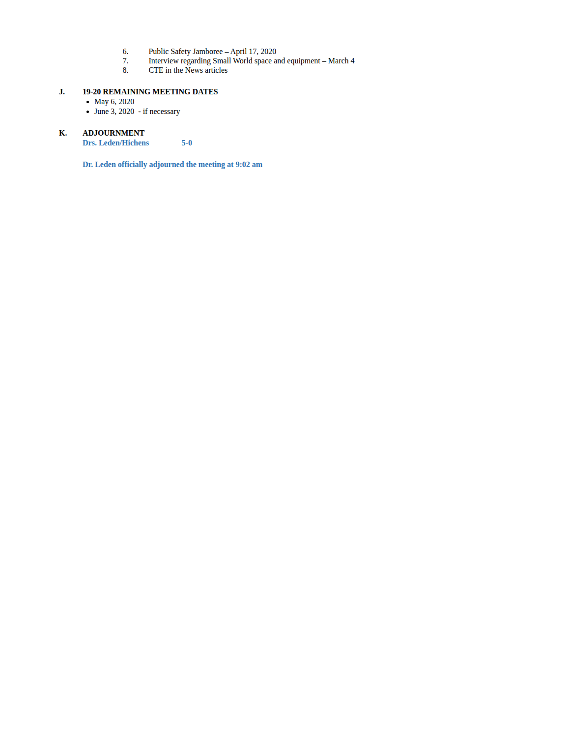6. Public Safety Jamboree – April 17, 2020
7. Interview regarding Small World space and equipment – March 4
8. CTE in the News articles
J.
19-20 REMAINING MEETING DATES
May 6, 2020
June 3, 2020 - if necessary
K.
ADJOURNMENT
Drs. Leden/Hichens 5-0
Dr. Leden officially adjourned the meeting at 9:02 am